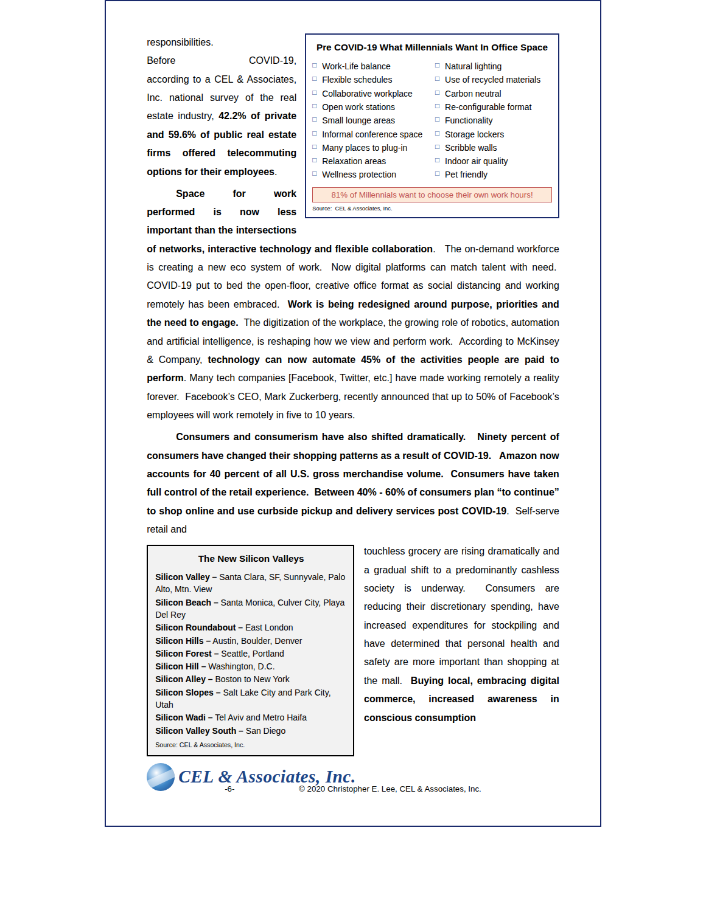Pre COVID-19 What Millennials Want In Office Space
Work-Life balance
Flexible schedules
Collaborative workplace
Open work stations
Small lounge areas
Informal conference space
Many places to plug-in
Relaxation areas
Wellness protection
Natural lighting
Use of recycled materials
Carbon neutral
Re-configurable format
Functionality
Storage lockers
Scribble walls
Indoor air quality
Pet friendly
81% of Millennials want to choose their own work hours!
Source: CEL & Associates, Inc.
responsibilities. Before COVID-19, according to a CEL & Associates, Inc. national survey of the real estate industry, 42.2% of private and 59.6% of public real estate firms offered telecommuting options for their employees.
Space for work performed is now less important than the intersections of networks, interactive technology and flexible collaboration. The on-demand workforce is creating a new eco system of work. Now digital platforms can match talent with need. COVID-19 put to bed the open-floor, creative office format as social distancing and working remotely has been embraced. Work is being redesigned around purpose, priorities and the need to engage. The digitization of the workplace, the growing role of robotics, automation and artificial intelligence, is reshaping how we view and perform work. According to McKinsey & Company, technology can now automate 45% of the activities people are paid to perform. Many tech companies [Facebook, Twitter, etc.] have made working remotely a reality forever. Facebook’s CEO, Mark Zuckerberg, recently announced that up to 50% of Facebook’s employees will work remotely in five to 10 years.
Consumers and consumerism have also shifted dramatically. Ninety percent of consumers have changed their shopping patterns as a result of COVID-19. Amazon now accounts for 40 percent of all U.S. gross merchandise volume. Consumers have taken full control of the retail experience. Between 40% - 60% of consumers plan “to continue” to shop online and use curbside pickup and delivery services post COVID-19. Self-serve retail and
The New Silicon Valleys
Silicon Valley – Santa Clara, SF, Sunnyvale, Palo Alto, Mtn. View
Silicon Beach – Santa Monica, Culver City, Playa Del Rey
Silicon Roundabout – East London
Silicon Hills – Austin, Boulder, Denver
Silicon Forest – Seattle, Portland
Silicon Hill – Washington, D.C.
Silicon Alley – Boston to New York
Silicon Slopes – Salt Lake City and Park City, Utah
Silicon Wadi – Tel Aviv and Metro Haifa
Silicon Valley South – San Diego
Source: CEL & Associates, Inc.
touchless grocery are rising dramatically and a gradual shift to a predominantly cashless society is underway. Consumers are reducing their discretionary spending, have increased expenditures for stockpiling and have determined that personal health and safety are more important than shopping at the mall. Buying local, embracing digital commerce, increased awareness in conscious consumption
CEL & Associates, Inc.
-6- © 2020 Christopher E. Lee, CEL & Associates, Inc.